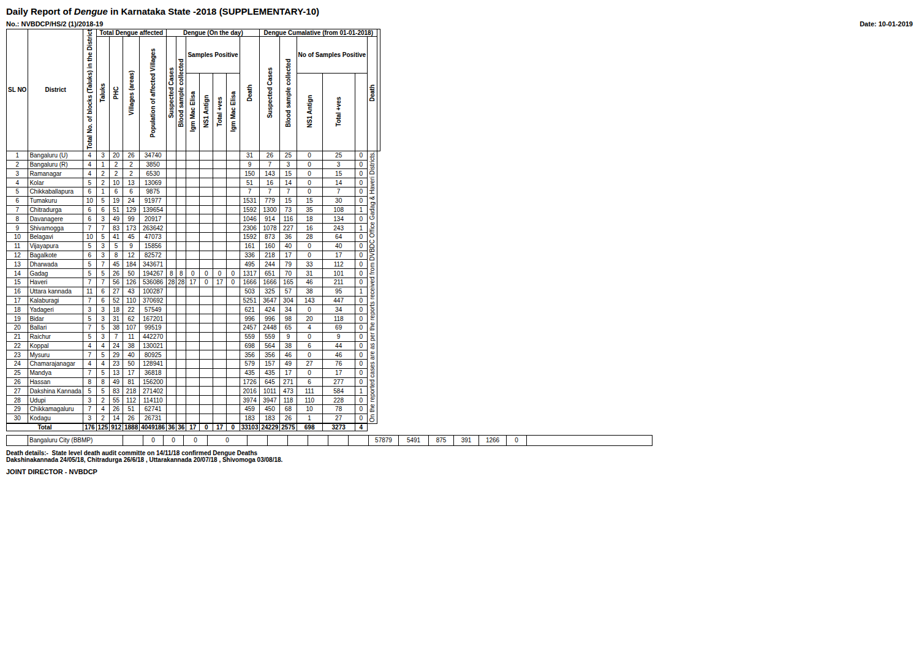Daily Report of Dengue in Karnataka State -2018 (SUPPLEMENTARY-10)
No.: NVBDCP/HS/2 (1)/2018-19 Date: 10-01-2019
| SL NO | District | Total No. of blocks (Taluks) in the District | Total Dengue affected | Dengue (On the day) | Dengue Cumalative (from 01-01-2018) | |
| --- | --- | --- | --- | --- | --- | --- |
| Taluks | PHC | Villages (areas) | Population of affected Villages | Suspected Cases | Blood sample collected | Samples Positive | Death | Suspected Cases | Blood sample collected | No of Samples Positive | Death |
| Igm Mac Elisa | NS1 Antign | Total +ves | Igm Mac Elisa | NS1 Antign | Total +ves |
| 1 | Bangaluru (U) | 4 | 3 | 20 | 26 | 34740 | | | | | | | 31 | 26 | 25 | 0 | 25 | 0 | On the reported cases are as per the reports received from DVBDC Office Gadag & Haveri Districts. |
| 2 | Bangaluru (R) | 4 | 1 | 2 | 2 | 3850 | | | | | | | 9 | 7 | 3 | 0 | 3 | 0 |
| 3 | Ramanagar | 4 | 2 | 2 | 2 | 6530 | | | | | | | 150 | 143 | 15 | 0 | 15 | 0 |
| 4 | Kolar | 5 | 2 | 10 | 13 | 13069 | | | | | | | 51 | 16 | 14 | 0 | 14 | 0 |
| 5 | Chikkaballapura | 6 | 1 | 6 | 6 | 9875 | | | | | | | 7 | 7 | 7 | 0 | 7 | 0 |
| 6 | Tumakuru | 10 | 5 | 19 | 24 | 91977 | | | | | | | 1531 | 779 | 15 | 15 | 30 | 0 |
| 7 | Chitradurga | 6 | 6 | 51 | 129 | 139654 | | | | | | | 1592 | 1300 | 73 | 35 | 108 | 1 |
| 8 | Davanagere | 6 | 3 | 49 | 99 | 20917 | | | | | | | 1046 | 914 | 116 | 18 | 134 | 0 |
| 9 | Shivamogga | 7 | 7 | 83 | 173 | 263642 | | | | | | | 2306 | 1078 | 227 | 16 | 243 | 1 |
| 10 | Belagavi | 10 | 5 | 41 | 45 | 47073 | | | | | | | 1592 | 873 | 36 | 28 | 64 | 0 |
| 11 | Vijayapura | 5 | 3 | 5 | 9 | 15856 | | | | | | | 161 | 160 | 40 | 0 | 40 | 0 |
| 12 | Bagalkote | 6 | 3 | 8 | 12 | 82572 | | | | | | | 336 | 218 | 17 | 0 | 17 | 0 |
| 13 | Dharwada | 5 | 7 | 45 | 184 | 343671 | | | | | | | 495 | 244 | 79 | 33 | 112 | 0 |
| 14 | Gadag | 5 | 5 | 26 | 50 | 194267 | 8 | 8 | 0 | 0 | 0 | 0 | 1317 | 651 | 70 | 31 | 101 | 0 |
| 15 | Haveri | 7 | 7 | 56 | 126 | 536086 | 28 | 28 | 17 | 0 | 17 | 0 | 1666 | 1666 | 165 | 46 | 211 | 0 |
| 16 | Uttara kannada | 11 | 6 | 27 | 43 | 100287 | | | | | | | 503 | 325 | 57 | 38 | 95 | 1 |
| 17 | Kalaburagi | 7 | 6 | 52 | 110 | 370692 | | | | | | | 5251 | 3647 | 304 | 143 | 447 | 0 |
| 18 | Yadageri | 3 | 3 | 18 | 22 | 57549 | | | | | | | 621 | 424 | 34 | 0 | 34 | 0 |
| 19 | Bidar | 5 | 3 | 31 | 62 | 167201 | | | | | | | 996 | 996 | 98 | 20 | 118 | 0 |
| 20 | Ballari | 7 | 5 | 38 | 107 | 99519 | | | | | | | 2457 | 2448 | 65 | 4 | 69 | 0 |
| 21 | Raichur | 5 | 3 | 7 | 11 | 442270 | | | | | | | 559 | 559 | 9 | 0 | 9 | 0 |
| 22 | Koppal | 4 | 4 | 24 | 38 | 130021 | | | | | | | 698 | 564 | 38 | 6 | 44 | 0 |
| 23 | Mysuru | 7 | 5 | 29 | 40 | 80925 | | | | | | | 356 | 356 | 46 | 0 | 46 | 0 |
| 24 | Chamarajanagar | 4 | 4 | 23 | 50 | 128941 | | | | | | | 579 | 157 | 49 | 27 | 76 | 0 |
| 25 | Mandya | 7 | 5 | 13 | 17 | 36818 | | | | | | | 435 | 435 | 17 | 0 | 17 | 0 |
| 26 | Hassan | 8 | 8 | 49 | 81 | 156200 | | | | | | | 1726 | 645 | 271 | 6 | 277 | 0 |
| 27 | Dakshina Kannada | 5 | 5 | 83 | 218 | 271402 | | | | | | | 2016 | 1011 | 473 | 111 | 584 | 1 |
| 28 | Udupi | 3 | 2 | 55 | 112 | 114110 | | | | | | | 3974 | 3947 | 118 | 110 | 228 | 0 |
| 29 | Chikkamagaluru | 7 | 4 | 26 | 51 | 62741 | | | | | | | 459 | 450 | 68 | 10 | 78 | 0 |
| 30 | Kodagu | 3 | 2 | 14 | 26 | 26731 | | | | | | | 183 | 183 | 26 | 1 | 27 | 0 |
| Total | 176 | 125 | 912 | 1888 | 4049186 | 36 | 36 | 17 | 0 | 17 | 0 | 33103 | 24229 | 2575 | 698 | 3273 | 4 |
| | Bangaluru City (BBMP) | | 0 | 0 | 0 | 0 | | | | | | | 57879 | 5491 | 875 | 391 | 1266 | 0 | |
Death details:- State level death audit committe on 14/11/18 confirmed Dengue Deaths
Dakshinakannada 24/05/18, Chitradurga 26/6/18 , Uttarakannada 20/07/18 , Shivomoga 03/08/18.
JOINT DIRECTOR - NVBDCP